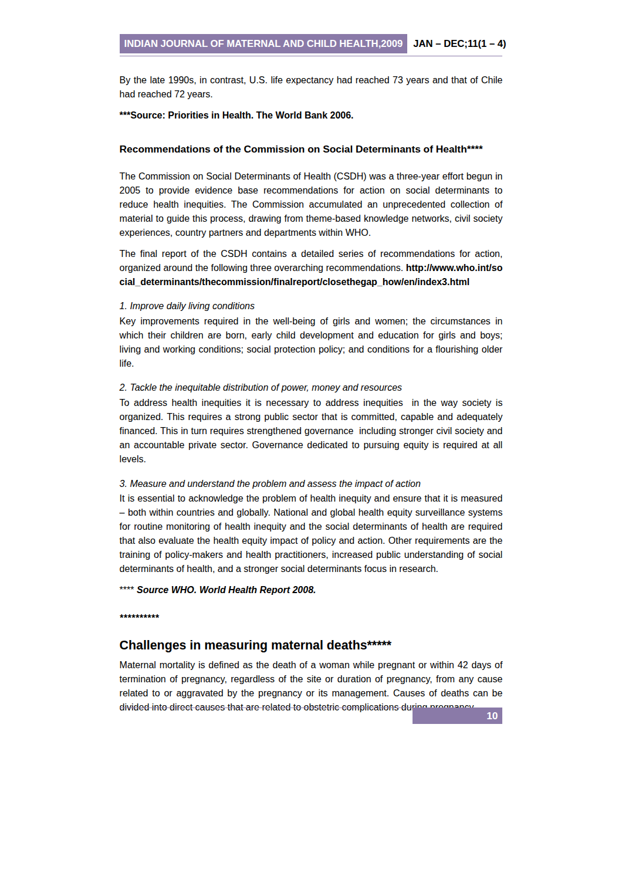INDIAN JOURNAL OF MATERNAL AND CHILD HEALTH,2009
JAN – DEC;11(1 – 4)
By the late 1990s, in contrast, U.S. life expectancy had reached 73 years and that of Chile had reached 72 years.
***Source: Priorities in Health. The World Bank 2006.
Recommendations of the Commission on Social Determinants of Health****
The Commission on Social Determinants of Health (CSDH) was a three-year effort begun in 2005 to provide evidence base recommendations for action on social determinants to reduce health inequities. The Commission accumulated an unprecedented collection of material to guide this process, drawing from theme-based knowledge networks, civil society experiences, country partners and departments within WHO.
The final report of the CSDH contains a detailed series of recommendations for action, organized around the following three overarching recommendations. http://www.who.int/social_determinants/thecommission/finalreport/closethegap_how/en/index3.html
1. Improve daily living conditions
Key improvements required in the well-being of girls and women; the circumstances in which their children are born, early child development and education for girls and boys; living and working conditions; social protection policy; and conditions for a flourishing older life.
2. Tackle the inequitable distribution of power, money and resources
To address health inequities it is necessary to address inequities in the way society is organized. This requires a strong public sector that is committed, capable and adequately financed. This in turn requires strengthened governance including stronger civil society and an accountable private sector. Governance dedicated to pursuing equity is required at all levels.
3. Measure and understand the problem and assess the impact of action
It is essential to acknowledge the problem of health inequity and ensure that it is measured – both within countries and globally. National and global health equity surveillance systems for routine monitoring of health inequity and the social determinants of health are required that also evaluate the health equity impact of policy and action. Other requirements are the training of policy-makers and health practitioners, increased public understanding of social determinants of health, and a stronger social determinants focus in research.
**** Source WHO. World Health Report 2008.
**********
Challenges in measuring maternal deaths*****
Maternal mortality is defined as the death of a woman while pregnant or within 42 days of termination of pregnancy, regardless of the site or duration of pregnancy, from any cause related to or aggravated by the pregnancy or its management. Causes of deaths can be divided into direct causes that are related to obstetric complications during pregnancy,
10